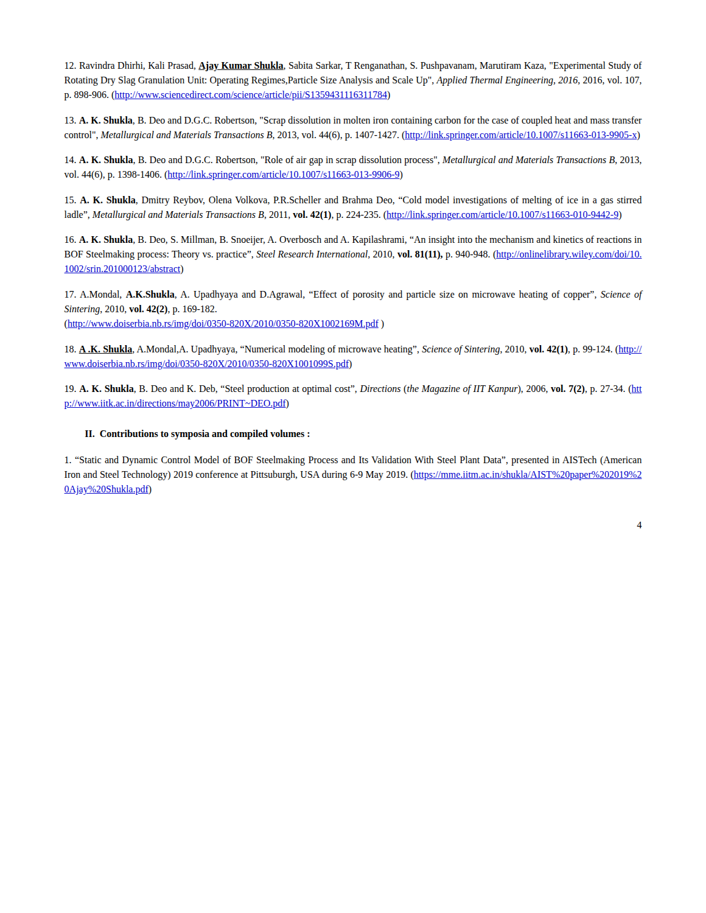12. Ravindra Dhirhi, Kali Prasad, Ajay Kumar Shukla, Sabita Sarkar, T Renganathan, S. Pushpavanam, Marutiram Kaza, "Experimental Study of Rotating Dry Slag Granulation Unit: Operating Regimes,Particle Size Analysis and Scale Up", Applied Thermal Engineering, 2016, 2016, vol. 107, p. 898-906. (http://www.sciencedirect.com/science/article/pii/S1359431116311784)
13. A. K. Shukla, B. Deo and D.G.C. Robertson, "Scrap dissolution in molten iron containing carbon for the case of coupled heat and mass transfer control", Metallurgical and Materials Transactions B, 2013, vol. 44(6), p. 1407-1427. (http://link.springer.com/article/10.1007/s11663-013-9905-x)
14. A. K. Shukla, B. Deo and D.G.C. Robertson, "Role of air gap in scrap dissolution process", Metallurgical and Materials Transactions B, 2013, vol. 44(6), p. 1398-1406. (http://link.springer.com/article/10.1007/s11663-013-9906-9)
15. A. K. Shukla, Dmitry Reybov, Olena Volkova, P.R.Scheller and Brahma Deo, “Cold model investigations of melting of ice in a gas stirred ladle”, Metallurgical and Materials Transactions B, 2011, vol. 42(1), p. 224-235. (http://link.springer.com/article/10.1007/s11663-010-9442-9)
16. A. K. Shukla, B. Deo, S. Millman, B. Snoeijer, A. Overbosch and A. Kapilashrami, “An insight into the mechanism and kinetics of reactions in BOF Steelmaking process: Theory vs. practice”, Steel Research International, 2010, vol. 81(11), p. 940-948. (http://onlinelibrary.wiley.com/doi/10.1002/srin.201000123/abstract)
17. A.Mondal, A.K.Shukla, A. Upadhyaya and D.Agrawal, “Effect of porosity and particle size on microwave heating of copper”, Science of Sintering, 2010, vol. 42(2), p. 169-182.
(http://www.doiserbia.nb.rs/img/doi/0350-820X/2010/0350-820X1002169M.pdf )
18. A .K. Shukla, A.Mondal,A. Upadhyaya, “Numerical modeling of microwave heating”, Science of Sintering, 2010, vol. 42(1), p. 99-124. (http://www.doiserbia.nb.rs/img/doi/0350-820X/2010/0350-820X1001099S.pdf)
19. A. K. Shukla, B. Deo and K. Deb, “Steel production at optimal cost”, Directions (the Magazine of IIT Kanpur), 2006, vol. 7(2), p. 27-34. (http://www.iitk.ac.in/directions/may2006/PRINT~DEO.pdf)
II. Contributions to symposia and compiled volumes :
1. “Static and Dynamic Control Model of BOF Steelmaking Process and Its Validation With Steel Plant Data”, presented in AISTech (American Iron and Steel Technology) 2019 conference at Pittsuburgh, USA during 6-9 May 2019. (https://mme.iitm.ac.in/shukla/AIST%20paper%202019%20Ajay%20Shukla.pdf)
4